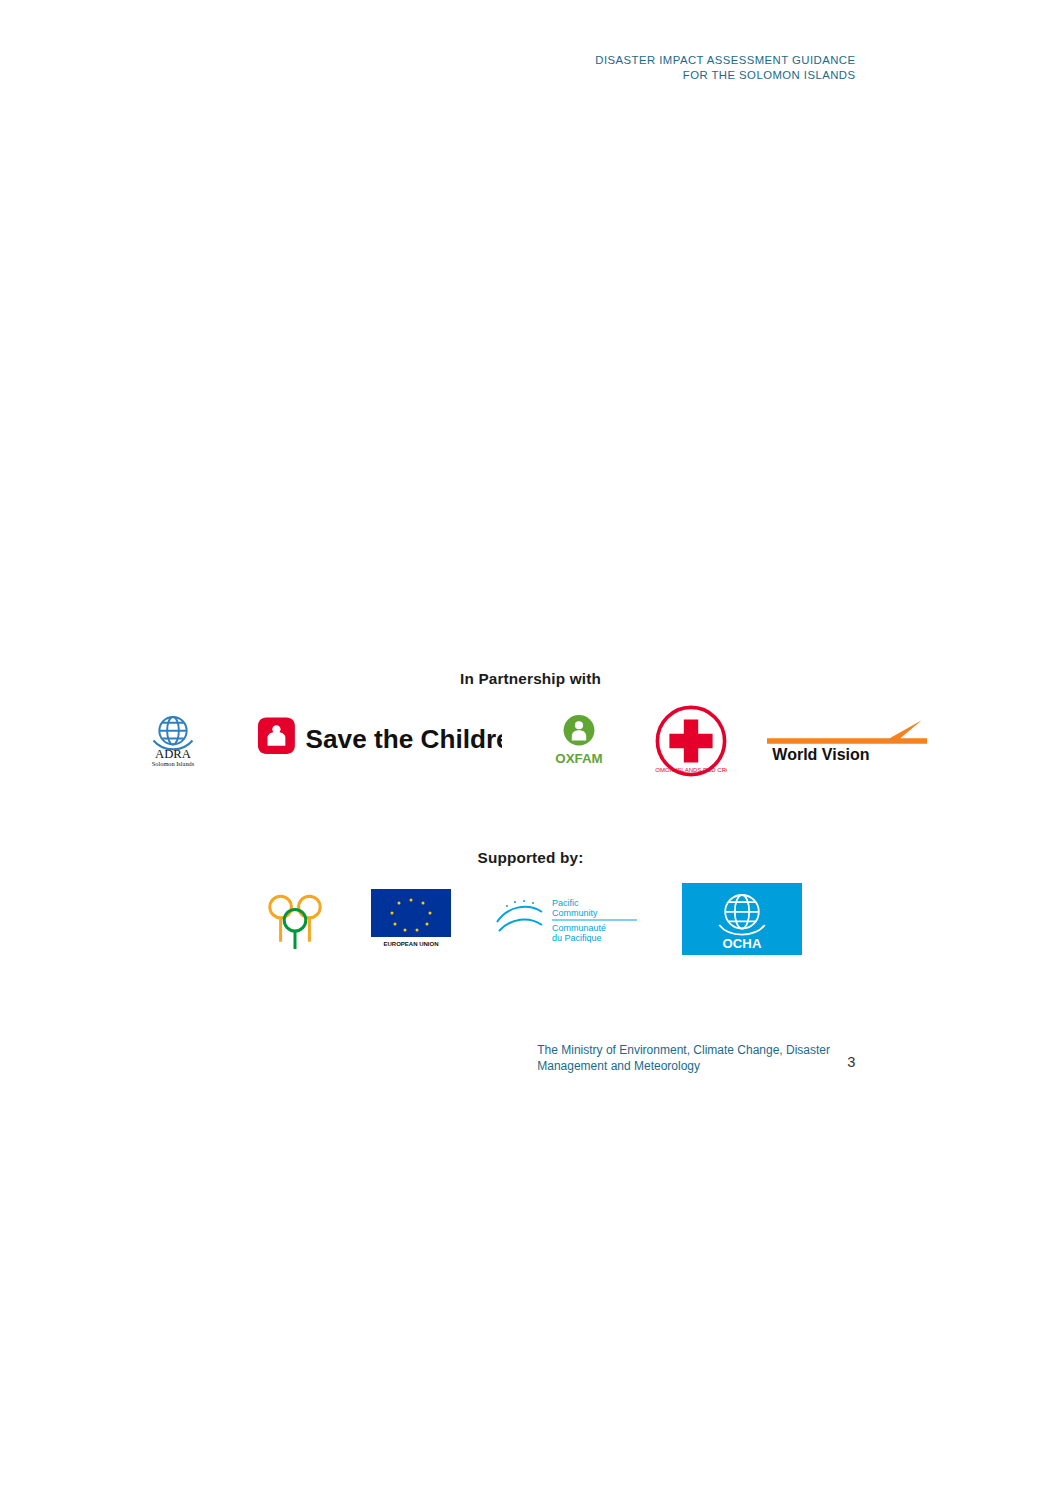Disaster Impact Assessment Guidance
for the Solomon Islands
In Partnership with
Supported by:
The Ministry of Environment, Climate Change, Disaster
Management and Meteorology
3